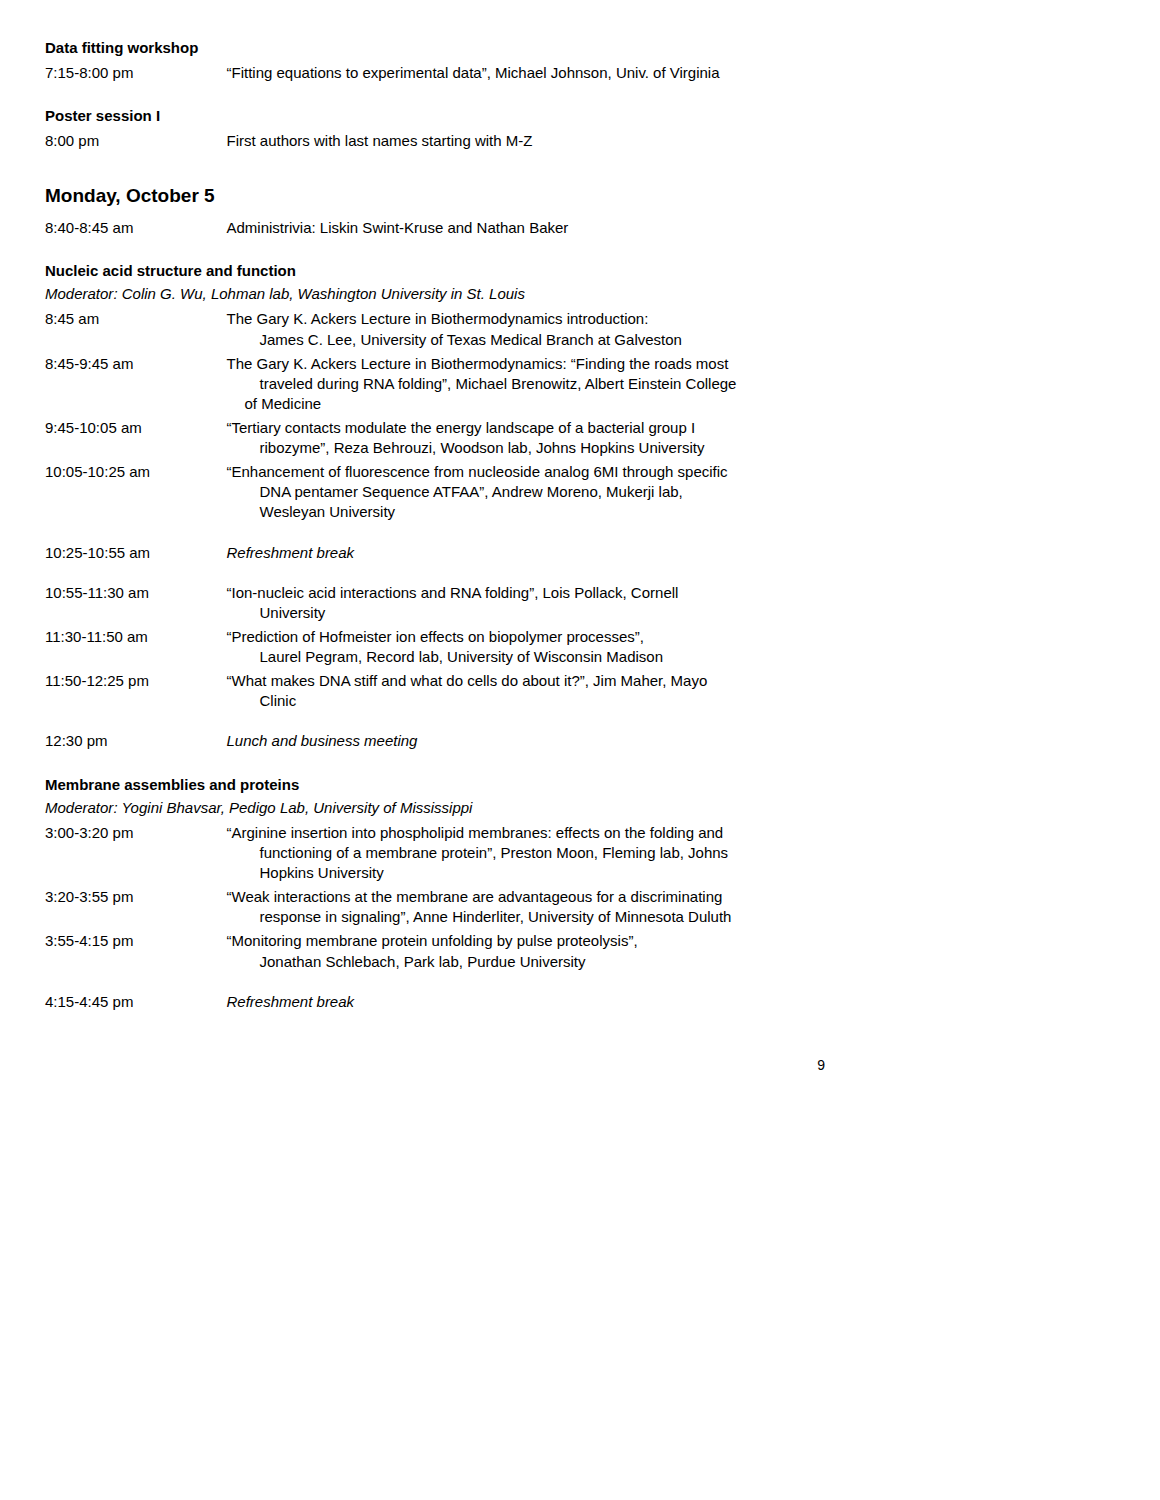Data fitting workshop
| 7:15-8:00 pm | “Fitting equations to experimental data”, Michael Johnson, Univ. of Virginia |
Poster session I
| 8:00 pm | First authors with last names starting with M-Z |
Monday, October 5
| 8:40-8:45 am | Administrivia: Liskin Swint-Kruse and Nathan Baker |
Nucleic acid structure and function
Moderator: Colin G. Wu, Lohman lab, Washington University in St. Louis
| 8:45 am | The Gary K. Ackers Lecture in Biothermodynamics introduction: James C. Lee, University of Texas Medical Branch at Galveston |
| 8:45-9:45 am | The Gary K. Ackers Lecture in Biothermodynamics: “Finding the roads most traveled during RNA folding”, Michael Brenowitz, Albert Einstein College of Medicine |
| 9:45-10:05 am | “Tertiary contacts modulate the energy landscape of a bacterial group I ribozyme”, Reza Behrouzi, Woodson lab, Johns Hopkins University |
| 10:05-10:25 am | “Enhancement of fluorescence from nucleoside analog 6MI through specific DNA pentamer Sequence ATFAA”, Andrew Moreno, Mukerji lab, Wesleyan University |
| 10:25-10:55 am | Refreshment break |
| 10:55-11:30 am | “Ion-nucleic acid interactions and RNA folding”, Lois Pollack, Cornell University |
| 11:30-11:50 am | “Prediction of Hofmeister ion effects on biopolymer processes”, Laurel Pegram, Record lab, University of Wisconsin Madison |
| 11:50-12:25 pm | “What makes DNA stiff and what do cells do about it?”, Jim Maher, Mayo Clinic |
| 12:30 pm | Lunch and business meeting |
Membrane assemblies and proteins
Moderator: Yogini Bhavsar, Pedigo Lab, University of Mississippi
| 3:00-3:20 pm | “Arginine insertion into phospholipid membranes: effects on the folding and functioning of a membrane protein”, Preston Moon, Fleming lab, Johns Hopkins University |
| 3:20-3:55 pm | “Weak interactions at the membrane are advantageous for a discriminating response in signaling”, Anne Hinderliter, University of Minnesota Duluth |
| 3:55-4:15 pm | “Monitoring membrane protein unfolding by pulse proteolysis”, Jonathan Schlebach, Park lab, Purdue University |
| 4:15-4:45 pm | Refreshment break |
9